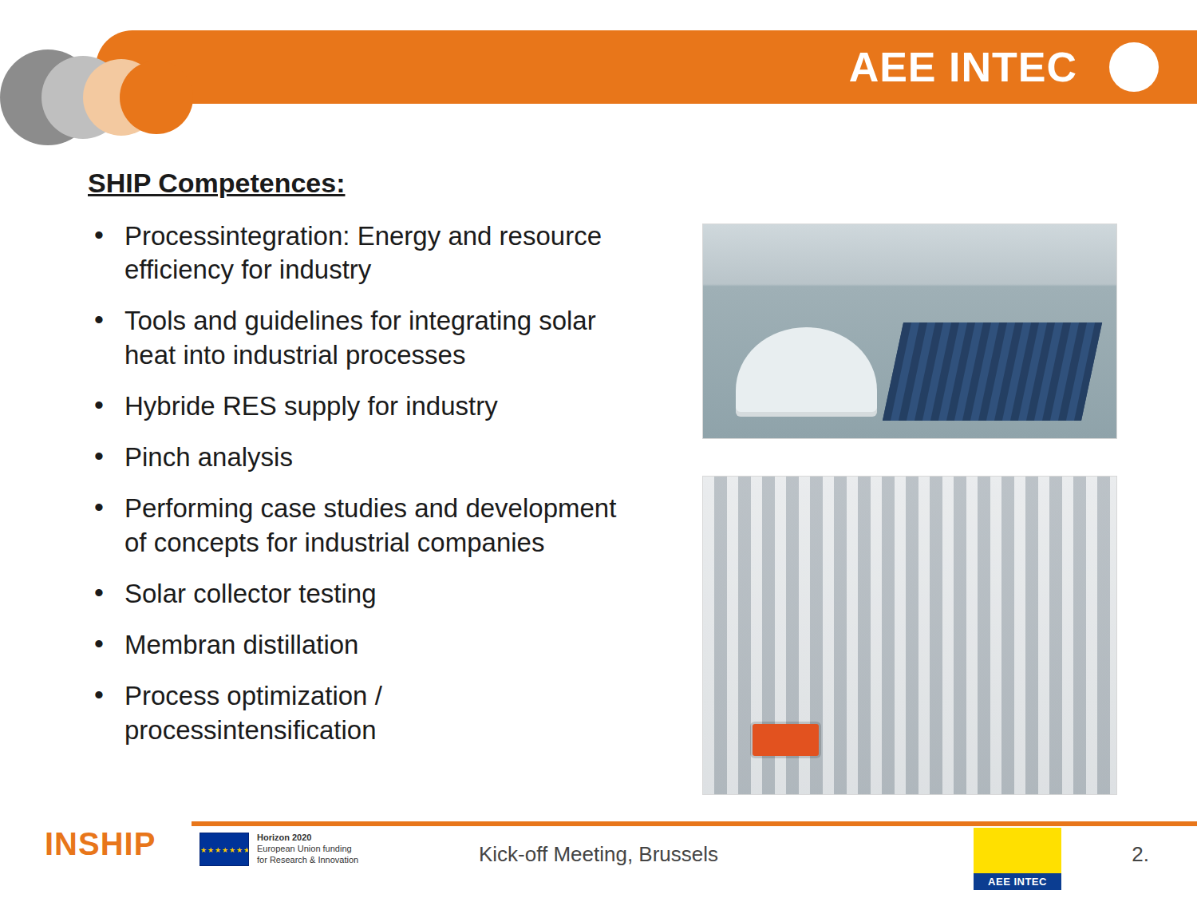AEE INTEC
SHIP Competences:
Processintegration: Energy and resource efficiency for industry
Tools and guidelines for integrating solar heat into industrial processes
Hybride RES supply for industry
Pinch analysis
Performing case studies and development of concepts for industrial companies
Solar collector testing
Membran distillation
Process optimization / processintensification
IN SHIP
Horizon 2020 European Union funding
for Research & Innovation
Kick-off Meeting, Brussels
AEE INTEC
2.